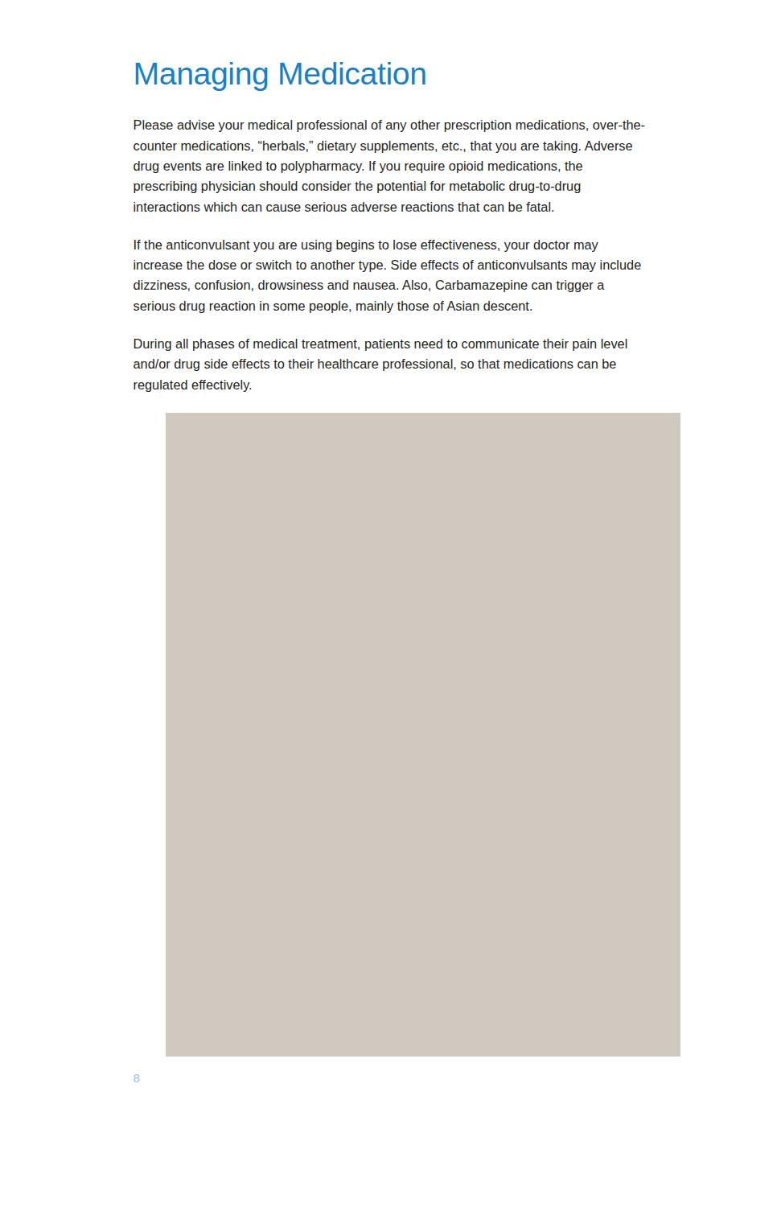Managing Medication
Please advise your medical professional of any other prescription medications, over-the-counter medications, “herbals,” dietary supplements, etc., that you are taking. Adverse drug events are linked to polypharmacy. If you require opioid medications, the prescribing physician should consider the potential for metabolic drug-to-drug interactions which can cause serious adverse reactions that can be fatal.
If the anticonvulsant you are using begins to lose effectiveness, your doctor may increase the dose or switch to another type. Side effects of anticonvulsants may include dizziness, confusion, drowsiness and nausea. Also, Carbamazepine can trigger a serious drug reaction in some people, mainly those of Asian descent.
During all phases of medical treatment, patients need to communicate their pain level and/or drug side effects to their healthcare professional, so that medications can be regulated effectively.
8